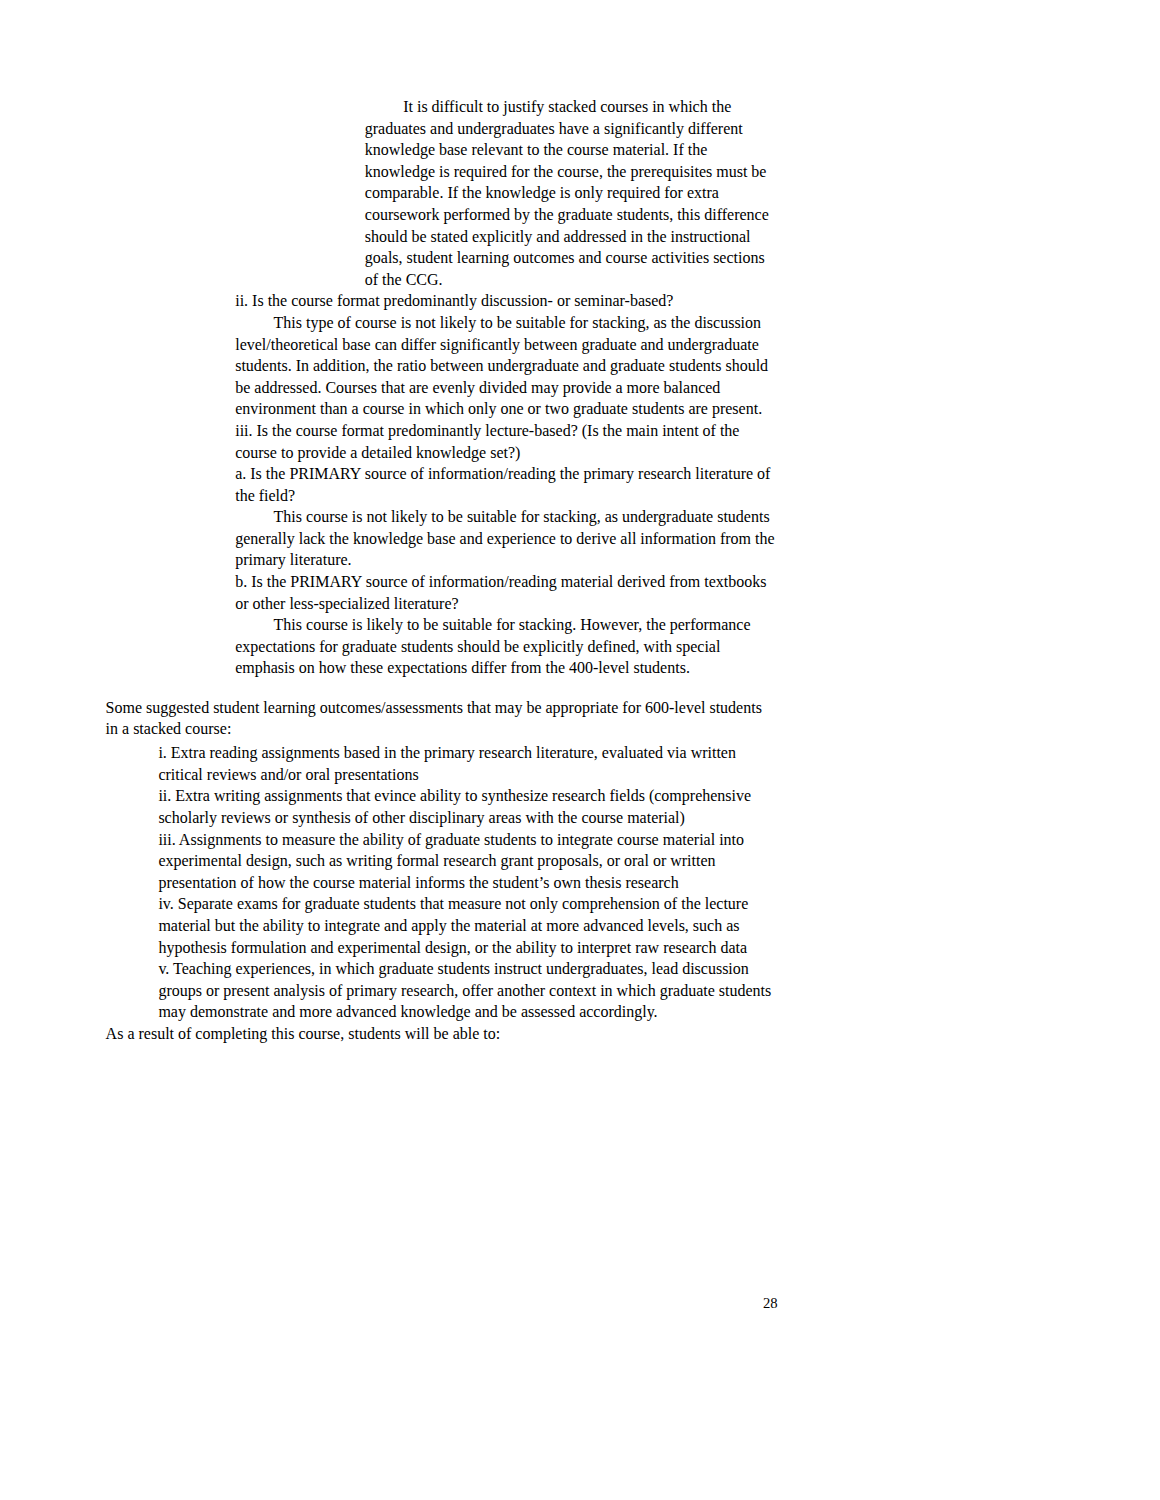It is difficult to justify stacked courses in which the graduates and undergraduates have a significantly different knowledge base relevant to the course material. If the knowledge is required for the course, the prerequisites must be comparable. If the knowledge is only required for extra coursework performed by the graduate students, this difference should be stated explicitly and addressed in the instructional goals, student learning outcomes and course activities sections of the CCG.
ii. Is the course format predominantly discussion- or seminar-based?
This type of course is not likely to be suitable for stacking, as the discussion level/theoretical base can differ significantly between graduate and undergraduate students. In addition, the ratio between undergraduate and graduate students should be addressed. Courses that are evenly divided may provide a more balanced environment than a course in which only one or two graduate students are present.
iii. Is the course format predominantly lecture-based? (Is the main intent of the course to provide a detailed knowledge set?)
a. Is the PRIMARY source of information/reading the primary research literature of the field?
This course is not likely to be suitable for stacking, as undergraduate students generally lack the knowledge base and experience to derive all information from the primary literature.
b. Is the PRIMARY source of information/reading material derived from textbooks or other less-specialized literature?
This course is likely to be suitable for stacking. However, the performance expectations for graduate students should be explicitly defined, with special emphasis on how these expectations differ from the 400-level students.
Some suggested student learning outcomes/assessments that may be appropriate for 600-level students in a stacked course:
i. Extra reading assignments based in the primary research literature, evaluated via written critical reviews and/or oral presentations
ii. Extra writing assignments that evince ability to synthesize research fields (comprehensive scholarly reviews or synthesis of other disciplinary areas with the course material)
iii. Assignments to measure the ability of graduate students to integrate course material into experimental design, such as writing formal research grant proposals, or oral or written presentation of how the course material informs the student’s own thesis research
iv. Separate exams for graduate students that measure not only comprehension of the lecture material but the ability to integrate and apply the material at more advanced levels, such as hypothesis formulation and experimental design, or the ability to interpret raw research data
v. Teaching experiences, in which graduate students instruct undergraduates, lead discussion groups or present analysis of primary research, offer another context in which graduate students may demonstrate and more advanced knowledge and be assessed accordingly.
As a result of completing this course, students will be able to:
28